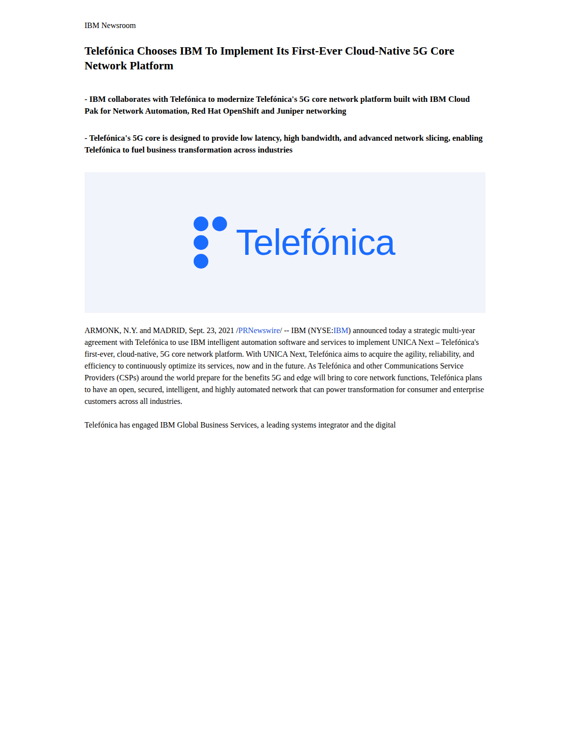IBM Newsroom
Telefónica Chooses IBM To Implement Its First-Ever Cloud-Native 5G Core Network Platform
- IBM collaborates with Telefónica to modernize Telefónica's 5G core network platform built with IBM Cloud Pak for Network Automation, Red Hat OpenShift and Juniper networking
- Telefónica's 5G core is designed to provide low latency, high bandwidth, and advanced network slicing, enabling Telefónica to fuel business transformation across industries
Telefónica
ARMONK, N.Y. and MADRID, Sept. 23, 2021 /PRNewswire/ -- IBM (NYSE:IBM) announced today a strategic multi-year agreement with Telefónica to use IBM intelligent automation software and services to implement UNICA Next – Telefónica's first-ever, cloud-native, 5G core network platform. With UNICA Next, Telefónica aims to acquire the agility, reliability, and efficiency to continuously optimize its services, now and in the future. As Telefónica and other Communications Service Providers (CSPs) around the world prepare for the benefits 5G and edge will bring to core network functions, Telefónica plans to have an open, secured, intelligent, and highly automated network that can power transformation for consumer and enterprise customers across all industries.
Telefónica has engaged IBM Global Business Services, a leading systems integrator and the digital